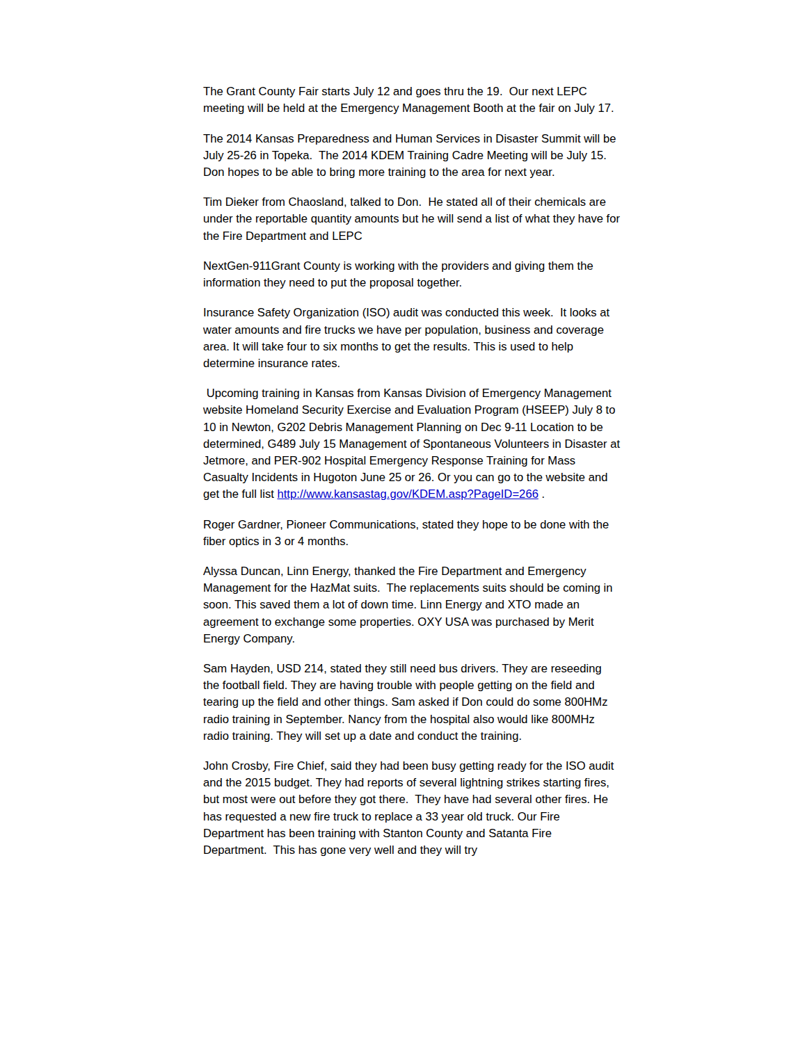The Grant County Fair starts July 12 and goes thru the 19. Our next LEPC meeting will be held at the Emergency Management Booth at the fair on July 17.
The 2014 Kansas Preparedness and Human Services in Disaster Summit will be July 25-26 in Topeka. The 2014 KDEM Training Cadre Meeting will be July 15. Don hopes to be able to bring more training to the area for next year.
Tim Dieker from Chaosland, talked to Don. He stated all of their chemicals are under the reportable quantity amounts but he will send a list of what they have for the Fire Department and LEPC
NextGen-911Grant County is working with the providers and giving them the information they need to put the proposal together.
Insurance Safety Organization (ISO) audit was conducted this week. It looks at water amounts and fire trucks we have per population, business and coverage area. It will take four to six months to get the results. This is used to help determine insurance rates.
Upcoming training in Kansas from Kansas Division of Emergency Management website Homeland Security Exercise and Evaluation Program (HSEEP) July 8 to 10 in Newton, G202 Debris Management Planning on Dec 9-11 Location to be determined, G489 July 15 Management of Spontaneous Volunteers in Disaster at Jetmore, and PER-902 Hospital Emergency Response Training for Mass Casualty Incidents in Hugoton June 25 or 26. Or you can go to the website and get the full list http://www.kansastag.gov/KDEM.asp?PageID=266 .
Roger Gardner, Pioneer Communications, stated they hope to be done with the fiber optics in 3 or 4 months.
Alyssa Duncan, Linn Energy, thanked the Fire Department and Emergency Management for the HazMat suits. The replacements suits should be coming in soon. This saved them a lot of down time. Linn Energy and XTO made an agreement to exchange some properties. OXY USA was purchased by Merit Energy Company.
Sam Hayden, USD 214, stated they still need bus drivers. They are reseeding the football field. They are having trouble with people getting on the field and tearing up the field and other things. Sam asked if Don could do some 800HMz radio training in September. Nancy from the hospital also would like 800MHz radio training. They will set up a date and conduct the training.
John Crosby, Fire Chief, said they had been busy getting ready for the ISO audit and the 2015 budget. They had reports of several lightning strikes starting fires, but most were out before they got there. They have had several other fires. He has requested a new fire truck to replace a 33 year old truck. Our Fire Department has been training with Stanton County and Satanta Fire Department. This has gone very well and they will try